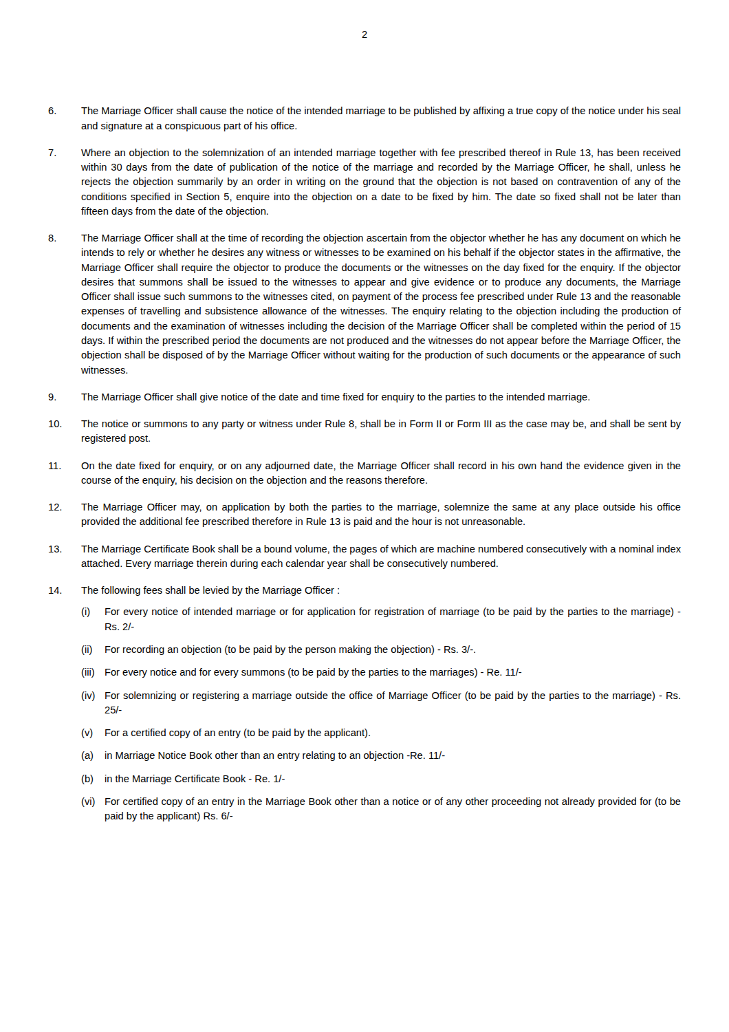2
6.
The Marriage Officer shall cause the notice of the intended marriage to be published by affixing a true copy of the notice under his seal and signature at a conspicuous part of his office.
7.
Where an objection to the solemnization of an intended marriage together with fee prescribed thereof in Rule 13, has been received within 30 days from the date of publication of the notice of the marriage and recorded by the Marriage Officer, he shall, unless he rejects the objection summarily by an order in writing on the ground that the objection is not based on contravention of any of the conditions specified in Section 5, enquire into the objection on a date to be fixed by him. The date so fixed shall not be later than fifteen days from the date of the objection.
8.
The Marriage Officer shall at the time of recording the objection ascertain from the objector whether he has any document on which he intends to rely or whether he desires any witness or witnesses to be examined on his behalf if the objector states in the affirmative, the Marriage Officer shall require the objector to produce the documents or the witnesses on the day fixed for the enquiry. If the objector desires that summons shall be issued to the witnesses to appear and give evidence or to produce any documents, the Marriage Officer shall issue such summons to the witnesses cited, on payment of the process fee prescribed under Rule 13 and the reasonable expenses of travelling and subsistence allowance of the witnesses. The enquiry relating to the objection including the production of documents and the examination of witnesses including the decision of the Marriage Officer shall be completed within the period of 15 days. If within the prescribed period the documents are not produced and the witnesses do not appear before the Marriage Officer, the objection shall be disposed of by the Marriage Officer without waiting for the production of such documents or the appearance of such witnesses.
9.
The Marriage Officer shall give notice of the date and time fixed for enquiry to the parties to the intended marriage.
10.
The notice or summons to any party or witness under Rule 8, shall be in Form II or Form III as the case may be, and shall be sent by registered post.
11.
On the date fixed for enquiry, or on any adjourned date, the Marriage Officer shall record in his own hand the evidence given in the course of the enquiry, his decision on the objection and the reasons therefore.
12.
The Marriage Officer may, on application by both the parties to the marriage, solemnize the same at any place outside his office provided the additional fee prescribed therefore in Rule 13 is paid and the hour is not unreasonable.
13.
The Marriage Certificate Book shall be a bound volume, the pages of which are machine numbered consecutively with a nominal index attached. Every marriage therein during each calendar year shall be consecutively numbered.
14.
The following fees shall be levied by the Marriage Officer :
(i)
For every notice of intended marriage or for application for registration of marriage (to be paid by the parties to the marriage) - Rs. 2/-
(ii)
For recording an objection (to be paid by the person making the objection) - Rs. 3/-.
(iii)
For every notice and for every summons (to be paid by the parties to the marriages) - Re. 11/-
(iv)
For solemnizing or registering a marriage outside the office of Marriage Officer (to be paid by the parties to the marriage) - Rs. 25/-
(v)
For a certified copy of an entry (to be paid by the applicant).
(a)
in Marriage Notice Book other than an entry relating to an objection -Re. 11/-
(b)
in the Marriage Certificate Book - Re. 1/-
(vi)
For certified copy of an entry in the Marriage Book other than a notice or of any other proceeding not already provided for (to be paid by the applicant) Rs. 6/-